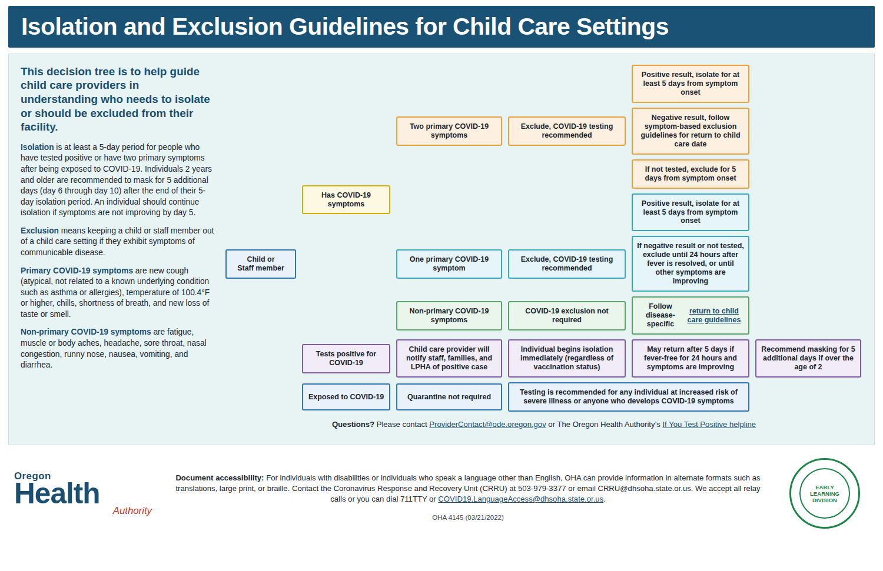Isolation and Exclusion Guidelines for Child Care Settings
This decision tree is to help guide child care providers in understanding who needs to isolate or should be excluded from their facility.
Isolation is at least a 5-day period for people who have tested positive or have two primary symptoms after being exposed to COVID-19. Individuals 2 years and older are recommended to mask for 5 additional days (day 6 through day 10) after the end of their 5-day isolation period. An individual should continue isolation if symptoms are not improving by day 5.
Exclusion means keeping a child or staff member out of a child care setting if they exhibit symptoms of communicable disease.
Primary COVID-19 symptoms are new cough (atypical, not related to a known underlying condition such as asthma or allergies), temperature of 100.4°F or higher, chills, shortness of breath, and new loss of taste or smell.
Non-primary COVID-19 symptoms are fatigue, muscle or body aches, headache, sore throat, nasal congestion, runny nose, nausea, vomiting, and diarrhea.
Positive result, isolate for at least 5 days from symptom onset
Two primary COVID-19 symptoms
Exclude, COVID-19 testing recommended
Negative result, follow symptom-based exclusion guidelines for return to child care date
If not tested, exclude for 5 days from symptom onset
Has COVID-19 symptoms
Child or
Staff member
Positive result, isolate for at least 5 days from symptom onset
One primary COVID-19 symptom
Exclude, COVID-19 testing recommended
If negative result or not tested, exclude until 24 hours after fever is resolved, or until other symptoms are improving
Non-primary COVID-19 symptoms
COVID-19 exclusion not required
Follow disease-specific return to child care guidelines
Tests positive for COVID-19
Child care provider will notify staff, families, and LPHA of positive case
Individual begins isolation immediately (regardless of vaccination status)
May return after 5 days if fever-free for 24 hours and symptoms are improving
Recommend masking for 5 additional days if over the age of 2
Exposed to COVID-19
Quarantine not required
Testing is recommended for any individual at increased risk of severe illness or anyone who develops COVID-19 symptoms
Questions? Please contact ProviderContact@ode.oregon.gov or The Oregon Health Authority’s If You Test Positive helpline
Oregon
Health
Authority
Document accessibility: For individuals with disabilities or individuals who speak a language other than English, OHA can provide information in alternate formats such as translations, large print, or braille. Contact the Coronavirus Response and Recovery Unit (CRRU) at 503-979-3377 or email CRRU@dhsoha.state.or.us. We accept all relay calls or you can dial 711TTY or COVID19.LanguageAccess@dhsoha.state.or.us.
OHA 4145 (03/21/2022)
Early Learning Division